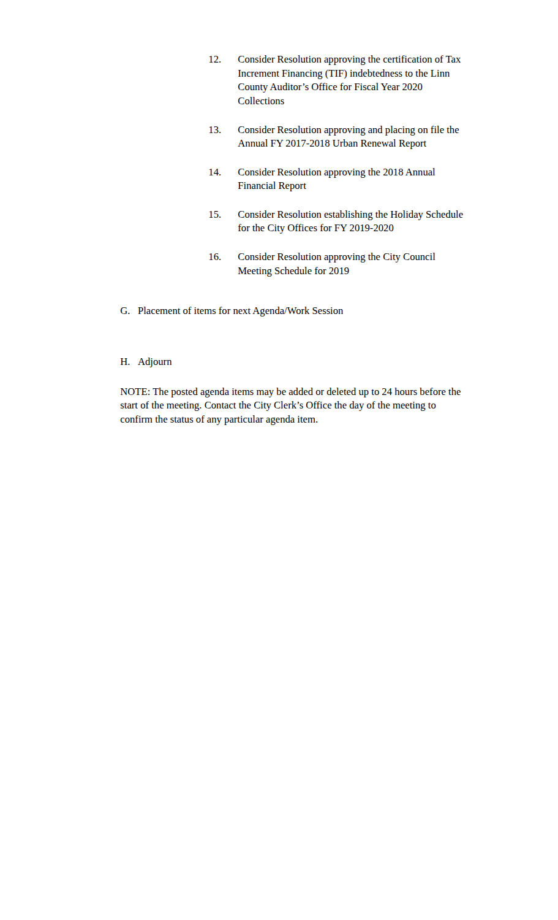12. Consider Resolution approving the certification of Tax Increment Financing (TIF) indebtedness to the Linn County Auditor’s Office for Fiscal Year 2020 Collections
13. Consider Resolution approving and placing on file the Annual FY 2017-2018 Urban Renewal Report
14. Consider Resolution approving the 2018 Annual Financial Report
15. Consider Resolution establishing the Holiday Schedule for the City Offices for FY 2019-2020
16. Consider Resolution approving the City Council Meeting Schedule for 2019
G. Placement of items for next Agenda/Work Session
H. Adjourn
NOTE: The posted agenda items may be added or deleted up to 24 hours before the start of the meeting. Contact the City Clerk’s Office the day of the meeting to confirm the status of any particular agenda item.